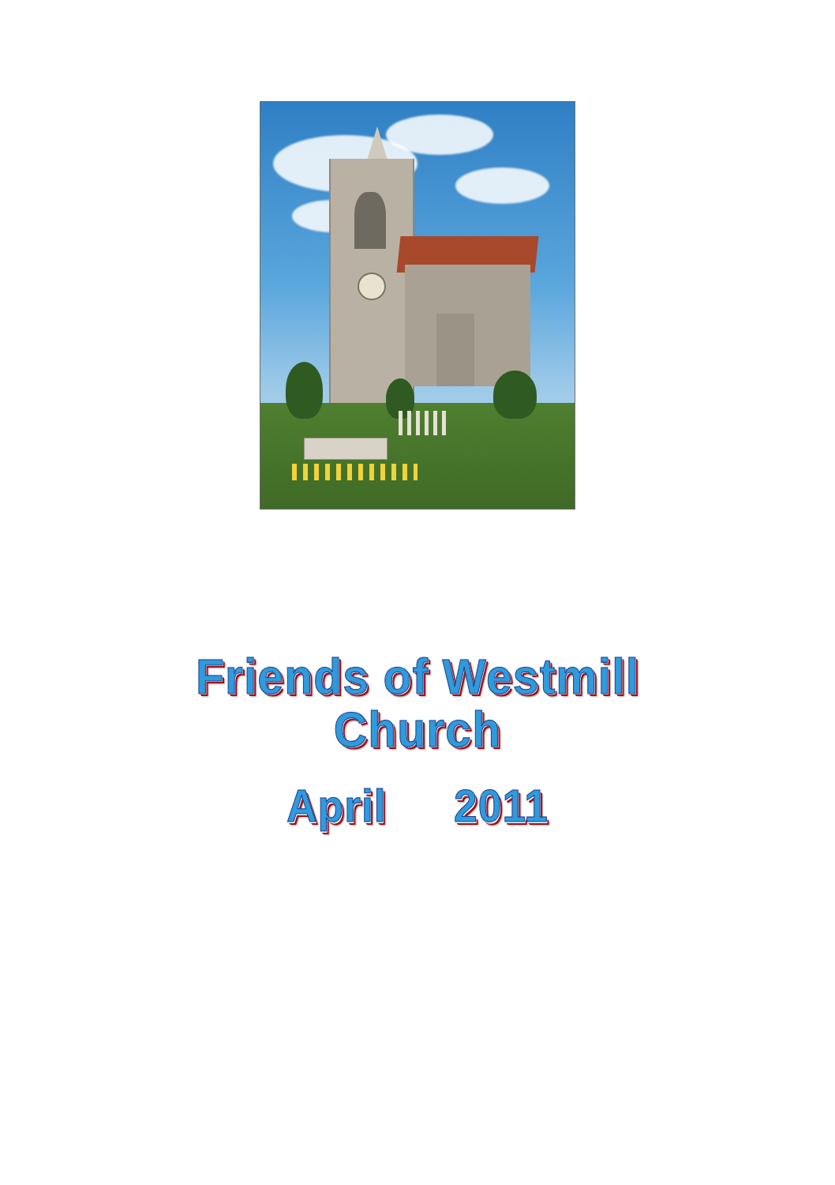Friends of Westmill Church
April 2011